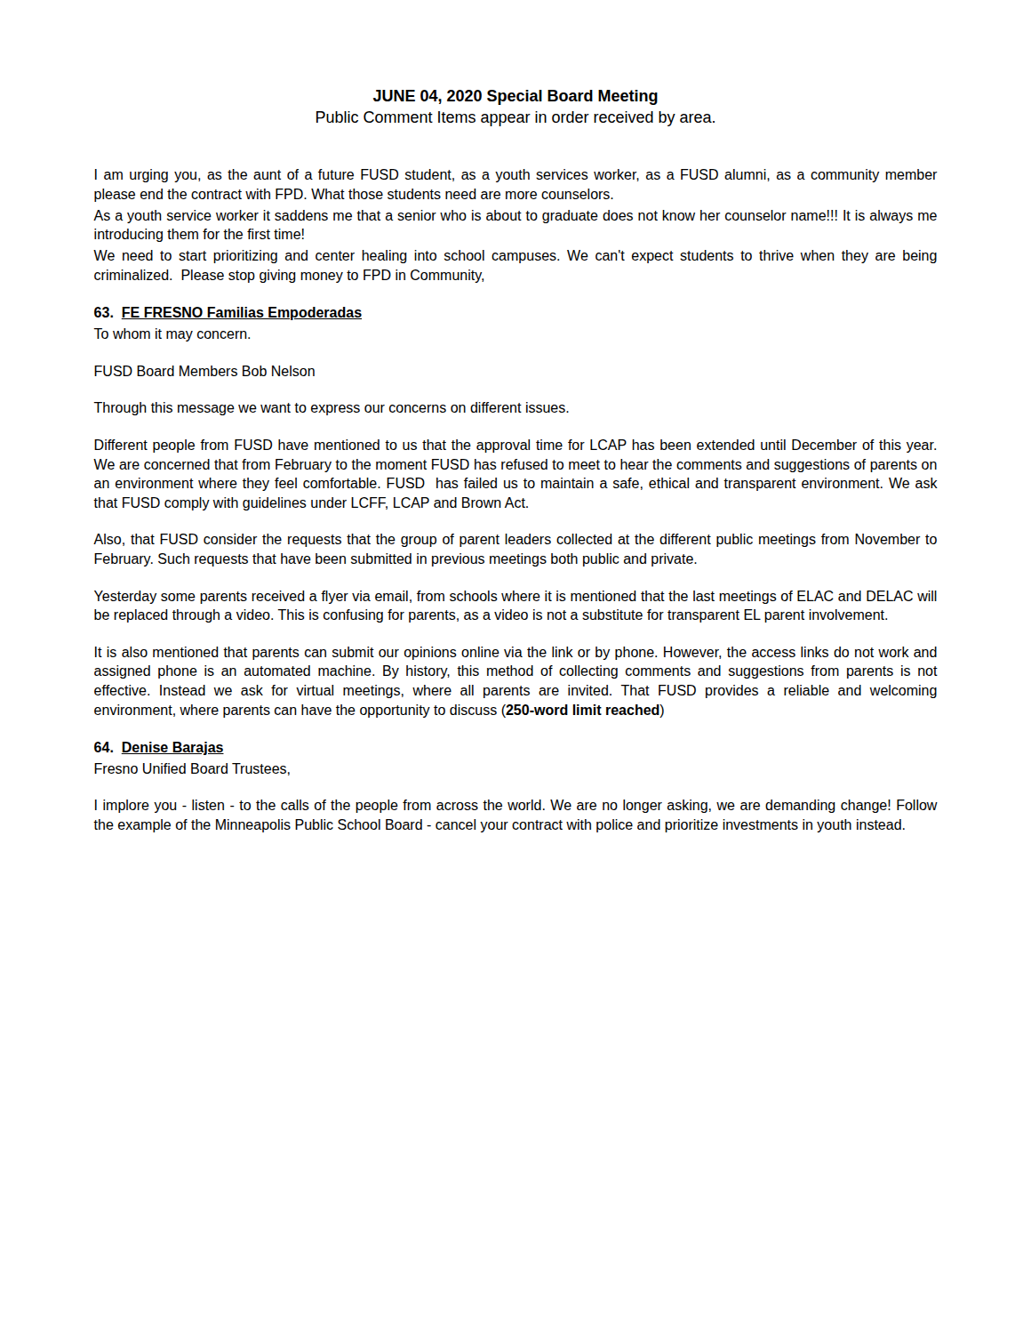JUNE 04, 2020 Special Board Meeting
Public Comment Items appear in order received by area.
I am urging you, as the aunt of a future FUSD student, as a youth services worker, as a FUSD alumni, as a community member please end the contract with FPD. What those students need are more counselors.
As a youth service worker it saddens me that a senior who is about to graduate does not know her counselor name!!! It is always me introducing them for the first time!
We need to start prioritizing and center healing into school campuses. We can't expect students to thrive when they are being criminalized. Please stop giving money to FPD in Community,
63. FE FRESNO Familias Empoderadas
To whom it may concern.
FUSD Board Members Bob Nelson
Through this message we want to express our concerns on different issues.
Different people from FUSD have mentioned to us that the approval time for LCAP has been extended until December of this year. We are concerned that from February to the moment FUSD has refused to meet to hear the comments and suggestions of parents on an environment where they feel comfortable. FUSD has failed us to maintain a safe, ethical and transparent environment. We ask that FUSD comply with guidelines under LCFF, LCAP and Brown Act.
Also, that FUSD consider the requests that the group of parent leaders collected at the different public meetings from November to February. Such requests that have been submitted in previous meetings both public and private.
Yesterday some parents received a flyer via email, from schools where it is mentioned that the last meetings of ELAC and DELAC will be replaced through a video. This is confusing for parents, as a video is not a substitute for transparent EL parent involvement.
It is also mentioned that parents can submit our opinions online via the link or by phone. However, the access links do not work and assigned phone is an automated machine. By history, this method of collecting comments and suggestions from parents is not effective. Instead we ask for virtual meetings, where all parents are invited. That FUSD provides a reliable and welcoming environment, where parents can have the opportunity to discuss (250-word limit reached)
64. Denise Barajas
Fresno Unified Board Trustees,
I implore you - listen - to the calls of the people from across the world. We are no longer asking, we are demanding change! Follow the example of the Minneapolis Public School Board - cancel your contract with police and prioritize investments in youth instead.